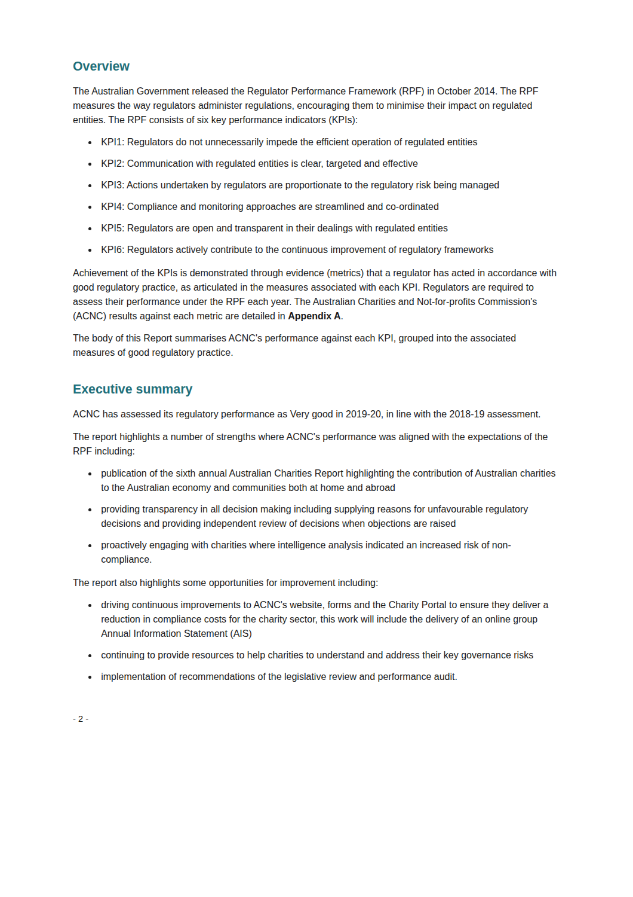Overview
The Australian Government released the Regulator Performance Framework (RPF) in October 2014. The RPF measures the way regulators administer regulations, encouraging them to minimise their impact on regulated entities. The RPF consists of six key performance indicators (KPIs):
KPI1: Regulators do not unnecessarily impede the efficient operation of regulated entities
KPI2: Communication with regulated entities is clear, targeted and effective
KPI3: Actions undertaken by regulators are proportionate to the regulatory risk being managed
KPI4: Compliance and monitoring approaches are streamlined and co-ordinated
KPI5: Regulators are open and transparent in their dealings with regulated entities
KPI6: Regulators actively contribute to the continuous improvement of regulatory frameworks
Achievement of the KPIs is demonstrated through evidence (metrics) that a regulator has acted in accordance with good regulatory practice, as articulated in the measures associated with each KPI. Regulators are required to assess their performance under the RPF each year. The Australian Charities and Not-for-profits Commission's (ACNC) results against each metric are detailed in Appendix A.
The body of this Report summarises ACNC's performance against each KPI, grouped into the associated measures of good regulatory practice.
Executive summary
ACNC has assessed its regulatory performance as Very good in 2019-20, in line with the 2018-19 assessment.
The report highlights a number of strengths where ACNC's performance was aligned with the expectations of the RPF including:
publication of the sixth annual Australian Charities Report highlighting the contribution of Australian charities to the Australian economy and communities both at home and abroad
providing transparency in all decision making including supplying reasons for unfavourable regulatory decisions and providing independent review of decisions when objections are raised
proactively engaging with charities where intelligence analysis indicated an increased risk of non-compliance.
The report also highlights some opportunities for improvement including:
driving continuous improvements to ACNC's website, forms and the Charity Portal to ensure they deliver a reduction in compliance costs for the charity sector, this work will include the delivery of an online group Annual Information Statement (AIS)
continuing to provide resources to help charities to understand and address their key governance risks
implementation of recommendations of the legislative review and performance audit.
- 2 -